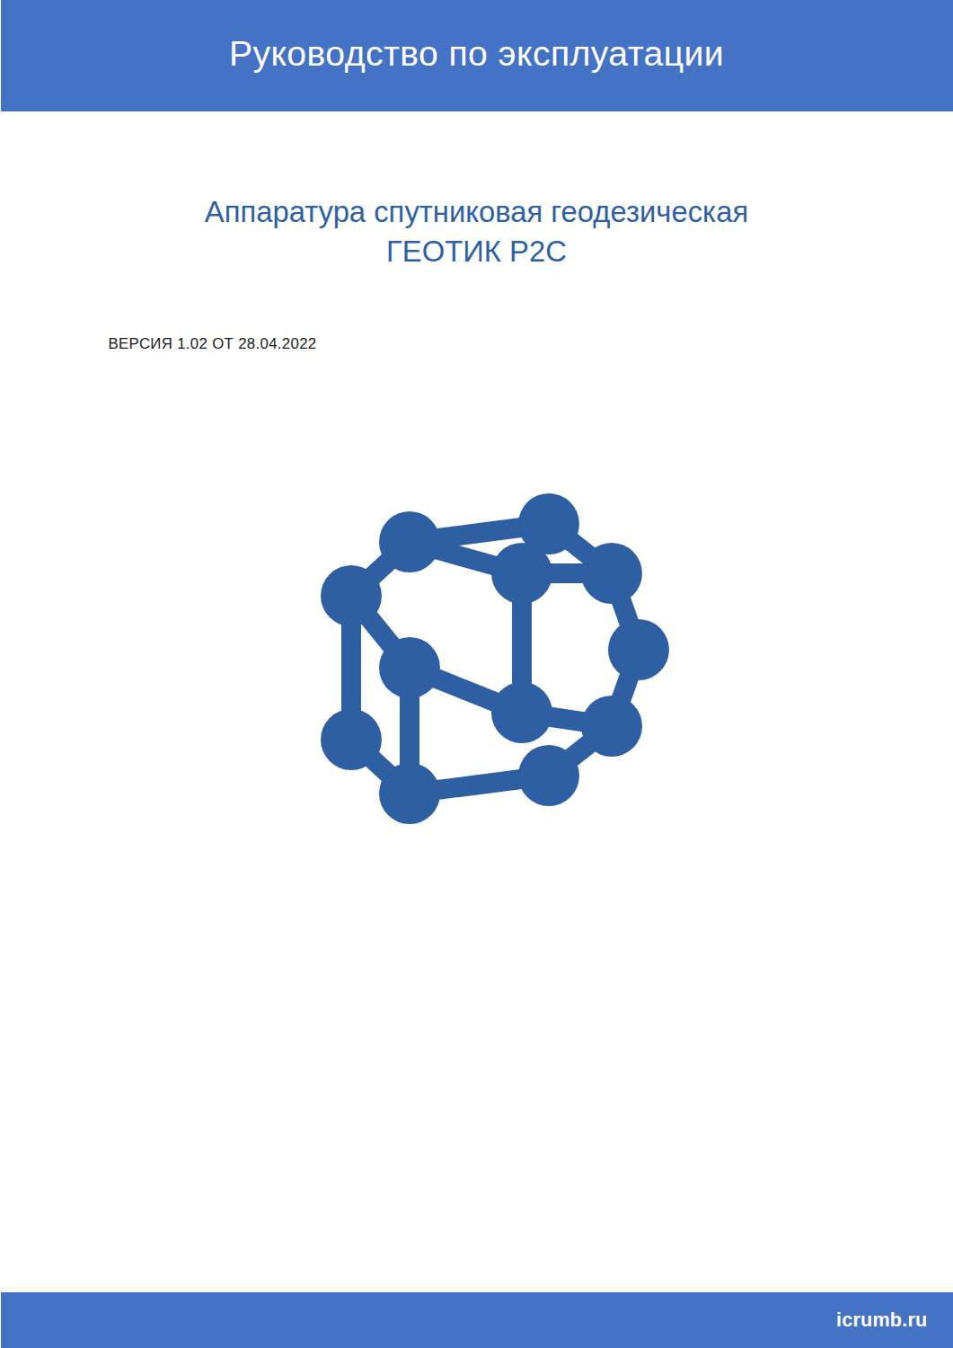Руководство по эксплуатации
Аппаратура спутниковая геодезическая ГЕОТИК P2C
ВЕРСИЯ 1.02 ОТ 28.04.2022
icrumb.ru